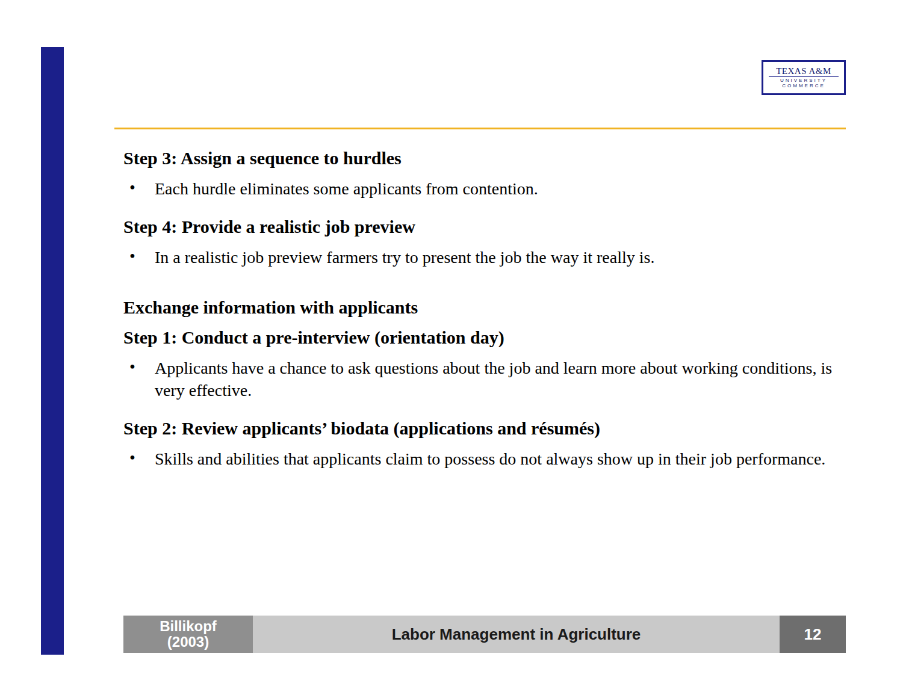TEXAS A&M
UNIVERSITY
COMMERCE
Step 3: Assign a sequence to hurdles
Each hurdle eliminates some applicants from contention.
Step 4: Provide a realistic job preview
In a realistic job preview farmers try to present the job the way it really is.
Exchange information with applicants
Step 1: Conduct a pre-interview (orientation day)
Applicants have a chance to ask questions about the job and learn more about working conditions, is very effective.
Step 2: Review applicants’ biodata (applications and résumés)
Skills and abilities that applicants claim to possess do not always show up in their job performance.
Billikopf(2003)
Labor Management in Agriculture
12